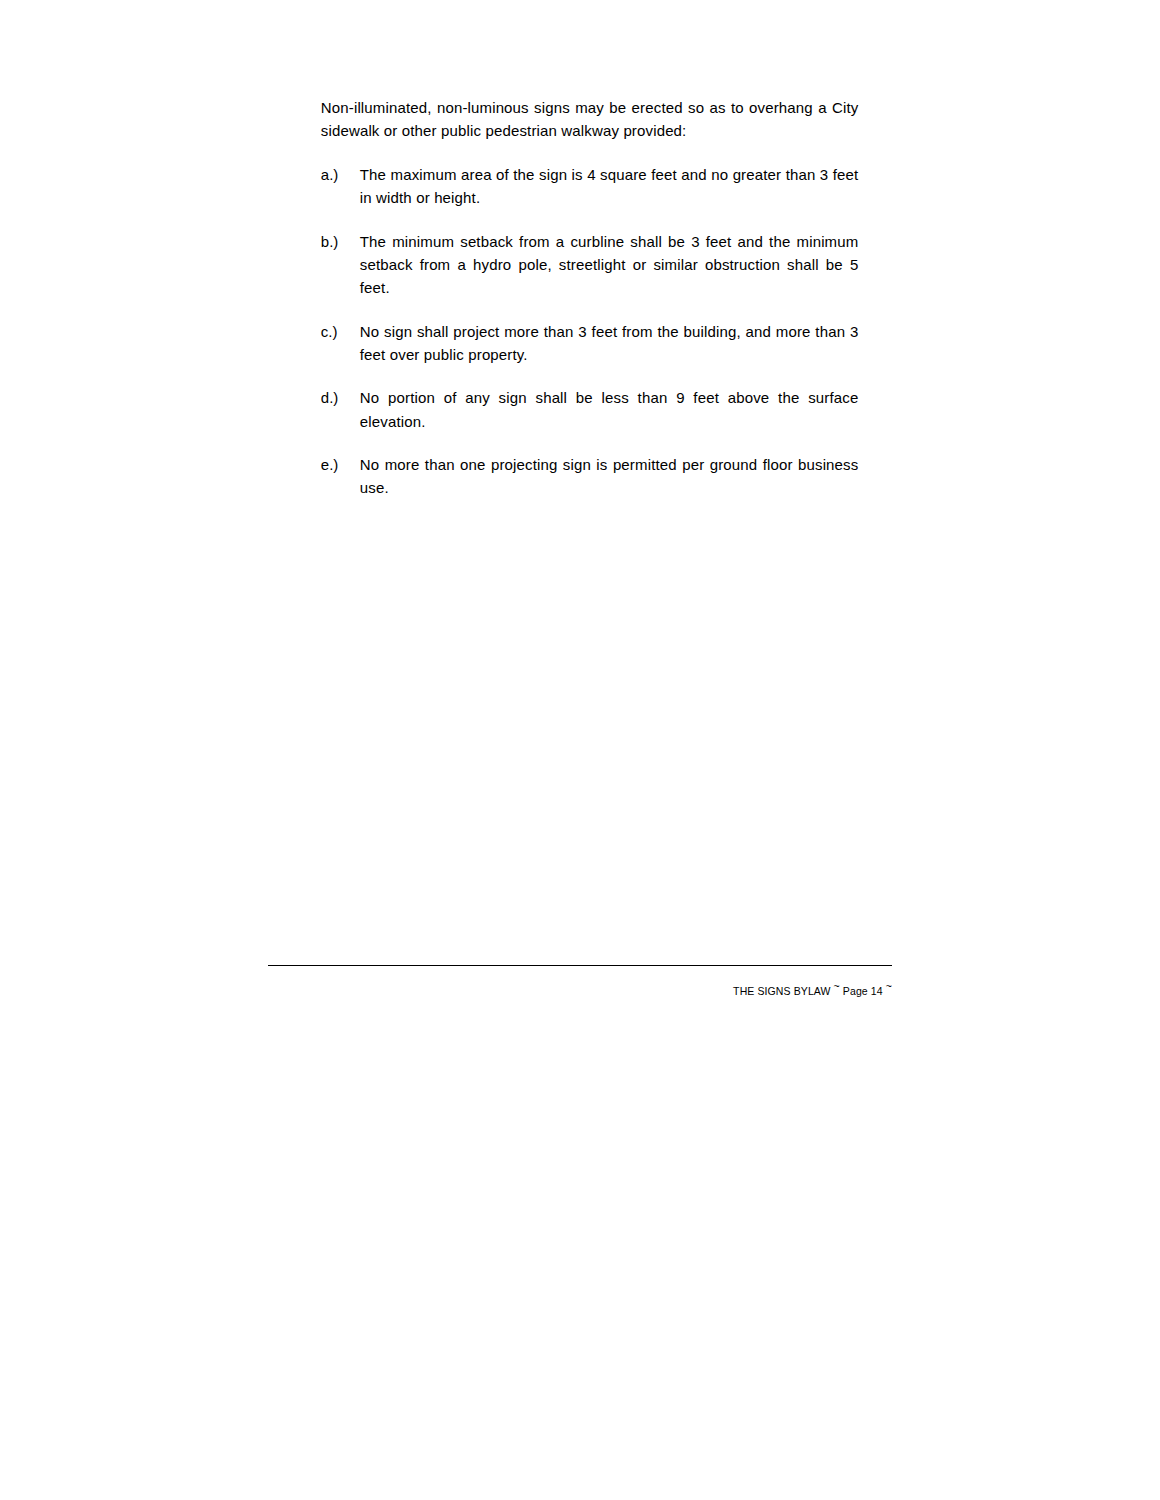Non-illuminated, non-luminous signs may be erected so as to overhang a City sidewalk or other public pedestrian walkway provided:
a.) The maximum area of the sign is 4 square feet and no greater than 3 feet in width or height.
b.) The minimum setback from a curbline shall be 3 feet and the minimum setback from a hydro pole, streetlight or similar obstruction shall be 5 feet.
c.) No sign shall project more than 3 feet from the building, and more than 3 feet over public property.
d.) No portion of any sign shall be less than 9 feet above the surface elevation.
e.) No more than one projecting sign is permitted per ground floor business use.
THE SIGNS BYLAW ~ Page 14 ~